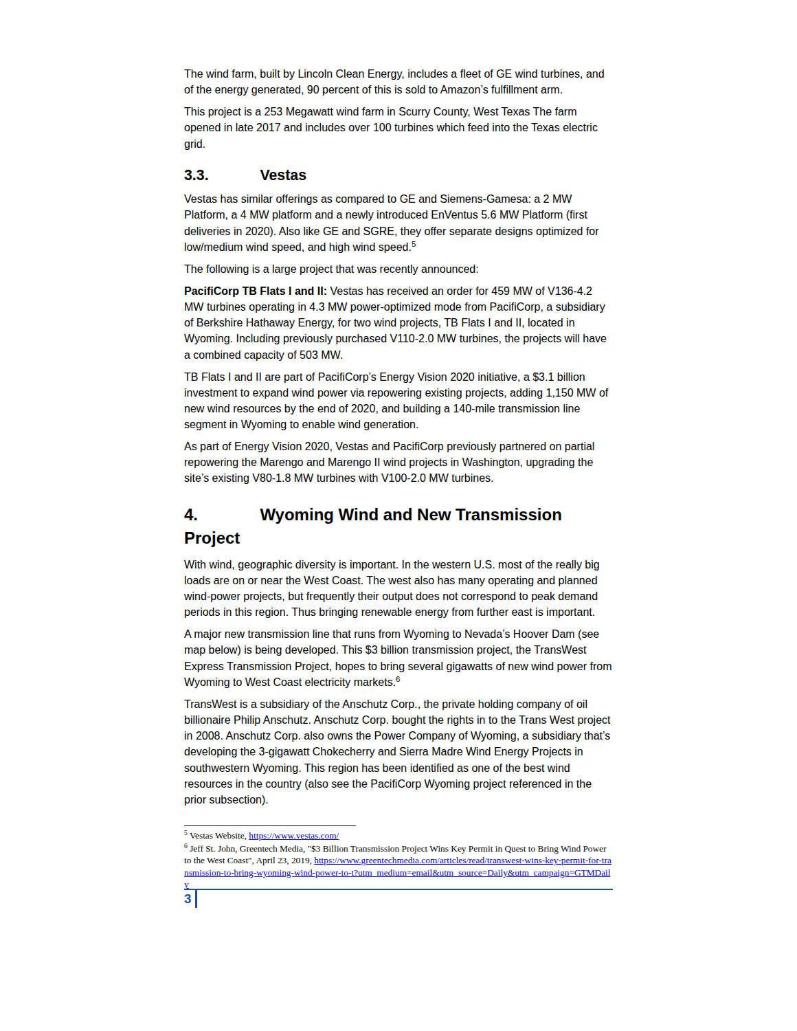The wind farm, built by Lincoln Clean Energy, includes a fleet of GE wind turbines, and of the energy generated, 90 percent of this is sold to Amazon’s fulfillment arm.
This project is a 253 Megawatt wind farm in Scurry County, West Texas The farm opened in late 2017 and includes over 100 turbines which feed into the Texas electric grid.
3.3. Vestas
Vestas has similar offerings as compared to GE and Siemens-Gamesa: a 2 MW Platform, a 4 MW platform and a newly introduced EnVentus 5.6 MW Platform (first deliveries in 2020). Also like GE and SGRE, they offer separate designs optimized for low/medium wind speed, and high wind speed.5
The following is a large project that was recently announced:
PacifiCorp TB Flats I and II: Vestas has received an order for 459 MW of V136-4.2 MW turbines operating in 4.3 MW power-optimized mode from PacifiCorp, a subsidiary of Berkshire Hathaway Energy, for two wind projects, TB Flats I and II, located in Wyoming. Including previously purchased V110-2.0 MW turbines, the projects will have a combined capacity of 503 MW.
TB Flats I and II are part of PacifiCorp’s Energy Vision 2020 initiative, a $3.1 billion investment to expand wind power via repowering existing projects, adding 1,150 MW of new wind resources by the end of 2020, and building a 140-mile transmission line segment in Wyoming to enable wind generation.
As part of Energy Vision 2020, Vestas and PacifiCorp previously partnered on partial repowering the Marengo and Marengo II wind projects in Washington, upgrading the site’s existing V80-1.8 MW turbines with V100-2.0 MW turbines.
4. Wyoming Wind and New Transmission Project
With wind, geographic diversity is important. In the western U.S. most of the really big loads are on or near the West Coast. The west also has many operating and planned wind-power projects, but frequently their output does not correspond to peak demand periods in this region. Thus bringing renewable energy from further east is important.
A major new transmission line that runs from Wyoming to Nevada’s Hoover Dam (see map below) is being developed. This $3 billion transmission project, the TransWest Express Transmission Project, hopes to bring several gigawatts of new wind power from Wyoming to West Coast electricity markets.6
TransWest is a subsidiary of the Anschutz Corp., the private holding company of oil billionaire Philip Anschutz. Anschutz Corp. bought the rights in to the Trans West project in 2008. Anschutz Corp. also owns the Power Company of Wyoming, a subsidiary that’s developing the 3-gigawatt Chokecherry and Sierra Madre Wind Energy Projects in southwestern Wyoming. This region has been identified as one of the best wind resources in the country (also see the PacifiCorp Wyoming project referenced in the prior subsection).
5 Vestas Website, https://www.vestas.com/
6 Jeff St. John, Greentech Media, "$3 Billion Transmission Project Wins Key Permit in Quest to Bring Wind Power to the West Coast", April 23, 2019, https://www.greentechmedia.com/articles/read/transwest-wins-key-permit-for-transmission-to-bring-wyoming-wind-power-to-t?utm_medium=email&utm_source=Daily&utm_campaign=GTMDaily
3